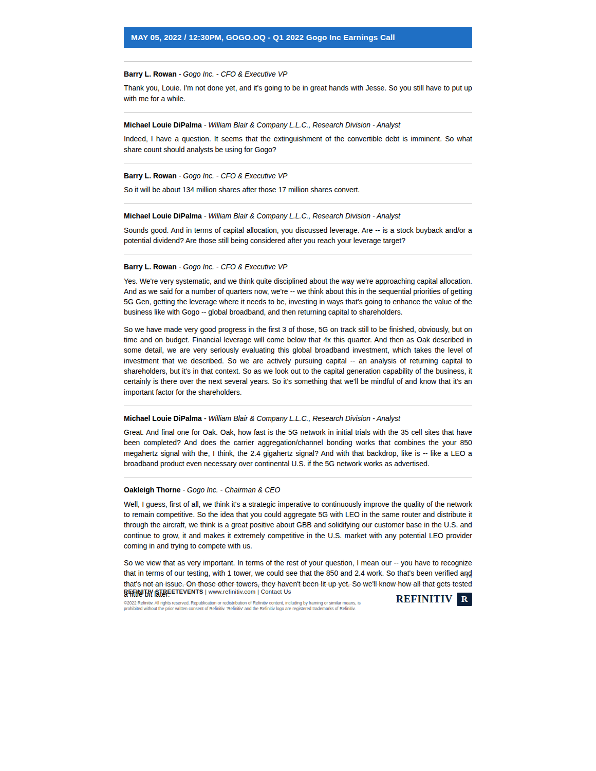MAY 05, 2022 / 12:30PM, GOGO.OQ - Q1 2022 Gogo Inc Earnings Call
Barry L. Rowan - Gogo Inc. - CFO & Executive VP
Thank you, Louie. I'm not done yet, and it's going to be in great hands with Jesse. So you still have to put up with me for a while.
Michael Louie DiPalma - William Blair & Company L.L.C., Research Division - Analyst
Indeed, I have a question. It seems that the extinguishment of the convertible debt is imminent. So what share count should analysts be using for Gogo?
Barry L. Rowan - Gogo Inc. - CFO & Executive VP
So it will be about 134 million shares after those 17 million shares convert.
Michael Louie DiPalma - William Blair & Company L.L.C., Research Division - Analyst
Sounds good. And in terms of capital allocation, you discussed leverage. Are -- is a stock buyback and/or a potential dividend? Are those still being considered after you reach your leverage target?
Barry L. Rowan - Gogo Inc. - CFO & Executive VP
Yes. We're very systematic, and we think quite disciplined about the way we're approaching capital allocation. And as we said for a number of quarters now, we're -- we think about this in the sequential priorities of getting 5G Gen, getting the leverage where it needs to be, investing in ways that's going to enhance the value of the business like with Gogo -- global broadband, and then returning capital to shareholders.
So we have made very good progress in the first 3 of those, 5G on track still to be finished, obviously, but on time and on budget. Financial leverage will come below that 4x this quarter. And then as Oak described in some detail, we are very seriously evaluating this global broadband investment, which takes the level of investment that we described. So we are actively pursuing capital -- an analysis of returning capital to shareholders, but it's in that context. So as we look out to the capital generation capability of the business, it certainly is there over the next several years. So it's something that we'll be mindful of and know that it's an important factor for the shareholders.
Michael Louie DiPalma - William Blair & Company L.L.C., Research Division - Analyst
Great. And final one for Oak. Oak, how fast is the 5G network in initial trials with the 35 cell sites that have been completed? And does the carrier aggregation/channel bonding works that combines the your 850 megahertz signal with the, I think, the 2.4 gigahertz signal? And with that backdrop, like is -- like a LEO a broadband product even necessary over continental U.S. if the 5G network works as advertised.
Oakleigh Thorne - Gogo Inc. - Chairman & CEO
Well, I guess, first of all, we think it's a strategic imperative to continuously improve the quality of the network to remain competitive. So the idea that you could aggregate 5G with LEO in the same router and distribute it through the aircraft, we think is a great positive about GBB and solidifying our customer base in the U.S. and continue to grow, it and makes it extremely competitive in the U.S. market with any potential LEO provider coming in and trying to compete with us.
So we view that as very important. In terms of the rest of your question, I mean our -- you have to recognize that in terms of our testing, with 1 tower, we could see that the 850 and 2.4 work. So that's been verified and that's not an issue. On those other towers, they haven't been lit up yet. So we'll know how all that gets tested a little bit later.
14
REFINITIV STREETEVENTS | www.refinitiv.com | Contact Us
©2022 Refinitiv. All rights reserved. Republication or redistribution of Refinitiv content, including by framing or similar means, is prohibited without the prior written consent of Refinitiv. 'Refinitiv' and the Refinitiv logo are registered trademarks of Refinitiv.
REFINITIV R